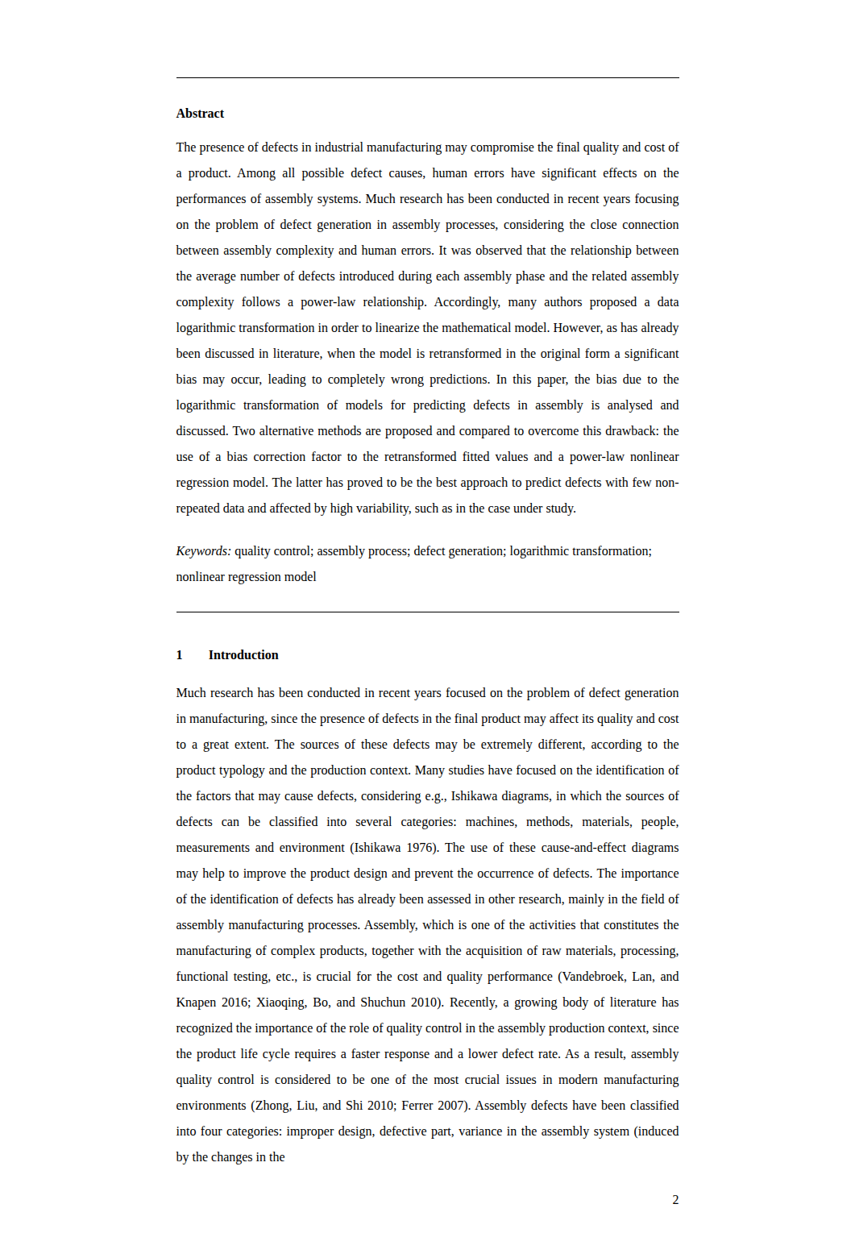Abstract
The presence of defects in industrial manufacturing may compromise the final quality and cost of a product. Among all possible defect causes, human errors have significant effects on the performances of assembly systems. Much research has been conducted in recent years focusing on the problem of defect generation in assembly processes, considering the close connection between assembly complexity and human errors. It was observed that the relationship between the average number of defects introduced during each assembly phase and the related assembly complexity follows a power-law relationship. Accordingly, many authors proposed a data logarithmic transformation in order to linearize the mathematical model. However, as has already been discussed in literature, when the model is retransformed in the original form a significant bias may occur, leading to completely wrong predictions. In this paper, the bias due to the logarithmic transformation of models for predicting defects in assembly is analysed and discussed. Two alternative methods are proposed and compared to overcome this drawback: the use of a bias correction factor to the retransformed fitted values and a power-law nonlinear regression model. The latter has proved to be the best approach to predict defects with few non-repeated data and affected by high variability, such as in the case under study.
Keywords: quality control; assembly process; defect generation; logarithmic transformation; nonlinear regression model
1 Introduction
Much research has been conducted in recent years focused on the problem of defect generation in manufacturing, since the presence of defects in the final product may affect its quality and cost to a great extent. The sources of these defects may be extremely different, according to the product typology and the production context. Many studies have focused on the identification of the factors that may cause defects, considering e.g., Ishikawa diagrams, in which the sources of defects can be classified into several categories: machines, methods, materials, people, measurements and environment (Ishikawa 1976). The use of these cause-and-effect diagrams may help to improve the product design and prevent the occurrence of defects. The importance of the identification of defects has already been assessed in other research, mainly in the field of assembly manufacturing processes. Assembly, which is one of the activities that constitutes the manufacturing of complex products, together with the acquisition of raw materials, processing, functional testing, etc., is crucial for the cost and quality performance (Vandebroek, Lan, and Knapen 2016; Xiaoqing, Bo, and Shuchun 2010). Recently, a growing body of literature has recognized the importance of the role of quality control in the assembly production context, since the product life cycle requires a faster response and a lower defect rate. As a result, assembly quality control is considered to be one of the most crucial issues in modern manufacturing environments (Zhong, Liu, and Shi 2010; Ferrer 2007). Assembly defects have been classified into four categories: improper design, defective part, variance in the assembly system (induced by the changes in the
2